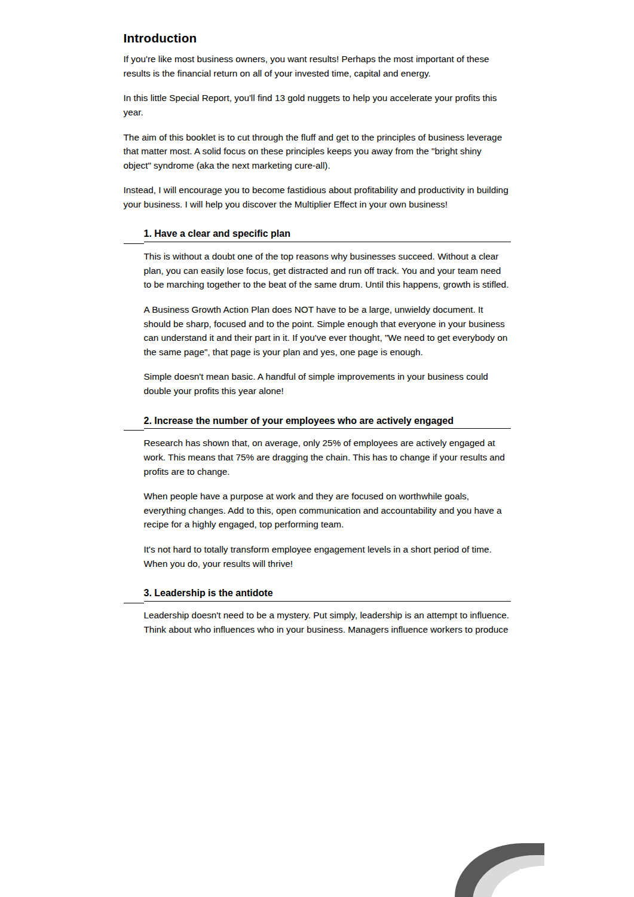Introduction
If you're like most business owners, you want results! Perhaps the most important of these results is the financial return on all of your invested time, capital and energy.
In this little Special Report, you'll find 13 gold nuggets to help you accelerate your profits this year.
The aim of this booklet is to cut through the fluff and get to the principles of business leverage that matter most. A solid focus on these principles keeps you away from the "bright shiny object" syndrome (aka the next marketing cure-all).
Instead, I will encourage you to become fastidious about profitability and productivity in building your business. I will help you discover the Multiplier Effect in your own business!
1. Have a clear and specific plan
This is without a doubt one of the top reasons why businesses succeed. Without a clear plan, you can easily lose focus, get distracted and run off track. You and your team need to be marching together to the beat of the same drum. Until this happens, growth is stifled.
A Business Growth Action Plan does NOT have to be a large, unwieldy document. It should be sharp, focused and to the point. Simple enough that everyone in your business can understand it and their part in it. If you've ever thought, "We need to get everybody on the same page", that page is your plan and yes, one page is enough.
Simple doesn't mean basic. A handful of simple improvements in your business could double your profits this year alone!
2. Increase the number of your employees who are actively engaged
Research has shown that, on average, only 25% of employees are actively engaged at work. This means that 75% are dragging the chain. This has to change if your results and profits are to change.
When people have a purpose at work and they are focused on worthwhile goals, everything changes. Add to this, open communication and accountability and you have a recipe for a highly engaged, top performing team.
It's not hard to totally transform employee engagement levels in a short period of time. When you do, your results will thrive!
3. Leadership is the antidote
Leadership doesn't need to be a mystery. Put simply, leadership is an attempt to influence. Think about who influences who in your business. Managers influence workers to produce
5